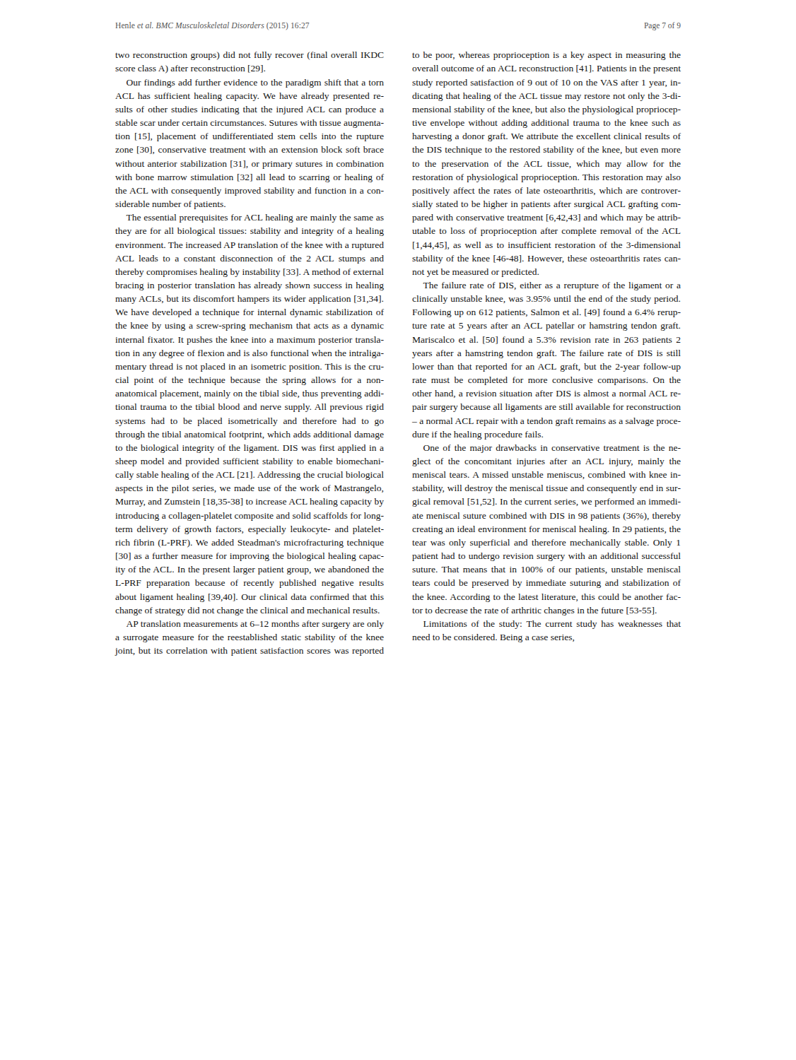Henle et al. BMC Musculoskeletal Disorders (2015) 16:27
Page 7 of 9
two reconstruction groups) did not fully recover (final overall IKDC score class A) after reconstruction [29].
Our findings add further evidence to the paradigm shift that a torn ACL has sufficient healing capacity. We have already presented results of other studies indicating that the injured ACL can produce a stable scar under certain circumstances. Sutures with tissue augmentation [15], placement of undifferentiated stem cells into the rupture zone [30], conservative treatment with an extension block soft brace without anterior stabilization [31], or primary sutures in combination with bone marrow stimulation [32] all lead to scarring or healing of the ACL with consequently improved stability and function in a considerable number of patients.
The essential prerequisites for ACL healing are mainly the same as they are for all biological tissues: stability and integrity of a healing environment. The increased AP translation of the knee with a ruptured ACL leads to a constant disconnection of the 2 ACL stumps and thereby compromises healing by instability [33]. A method of external bracing in posterior translation has already shown success in healing many ACLs, but its discomfort hampers its wider application [31,34]. We have developed a technique for internal dynamic stabilization of the knee by using a screw-spring mechanism that acts as a dynamic internal fixator. It pushes the knee into a maximum posterior translation in any degree of flexion and is also functional when the intraligamentary thread is not placed in an isometric position. This is the crucial point of the technique because the spring allows for a non-anatomical placement, mainly on the tibial side, thus preventing additional trauma to the tibial blood and nerve supply. All previous rigid systems had to be placed isometrically and therefore had to go through the tibial anatomical footprint, which adds additional damage to the biological integrity of the ligament. DIS was first applied in a sheep model and provided sufficient stability to enable biomechanically stable healing of the ACL [21]. Addressing the crucial biological aspects in the pilot series, we made use of the work of Mastrangelo, Murray, and Zumstein [18,35-38] to increase ACL healing capacity by introducing a collagen-platelet composite and solid scaffolds for long-term delivery of growth factors, especially leukocyte- and platelet-rich fibrin (L-PRF). We added Steadman's microfracturing technique [30] as a further measure for improving the biological healing capacity of the ACL. In the present larger patient group, we abandoned the L-PRF preparation because of recently published negative results about ligament healing [39,40]. Our clinical data confirmed that this change of strategy did not change the clinical and mechanical results.
AP translation measurements at 6–12 months after surgery are only a surrogate measure for the reestablished static stability of the knee joint, but its correlation with patient satisfaction scores was reported to be poor, whereas proprioception is a key aspect in measuring the overall outcome of an ACL reconstruction [41]. Patients in the present study reported satisfaction of 9 out of 10 on the VAS after 1 year, indicating that healing of the ACL tissue may restore not only the 3-dimensional stability of the knee, but also the physiological proprioceptive envelope without adding additional trauma to the knee such as harvesting a donor graft. We attribute the excellent clinical results of the DIS technique to the restored stability of the knee, but even more to the preservation of the ACL tissue, which may allow for the restoration of physiological proprioception. This restoration may also positively affect the rates of late osteoarthritis, which are controversially stated to be higher in patients after surgical ACL grafting compared with conservative treatment [6,42,43] and which may be attributable to loss of proprioception after complete removal of the ACL [1,44,45], as well as to insufficient restoration of the 3-dimensional stability of the knee [46-48]. However, these osteoarthritis rates cannot yet be measured or predicted.
The failure rate of DIS, either as a rerupture of the ligament or a clinically unstable knee, was 3.95% until the end of the study period. Following up on 612 patients, Salmon et al. [49] found a 6.4% rerupture rate at 5 years after an ACL patellar or hamstring tendon graft. Mariscalco et al. [50] found a 5.3% revision rate in 263 patients 2 years after a hamstring tendon graft. The failure rate of DIS is still lower than that reported for an ACL graft, but the 2-year follow-up rate must be completed for more conclusive comparisons. On the other hand, a revision situation after DIS is almost a normal ACL repair surgery because all ligaments are still available for reconstruction – a normal ACL repair with a tendon graft remains as a salvage procedure if the healing procedure fails.
One of the major drawbacks in conservative treatment is the neglect of the concomitant injuries after an ACL injury, mainly the meniscal tears. A missed unstable meniscus, combined with knee instability, will destroy the meniscal tissue and consequently end in surgical removal [51,52]. In the current series, we performed an immediate meniscal suture combined with DIS in 98 patients (36%), thereby creating an ideal environment for meniscal healing. In 29 patients, the tear was only superficial and therefore mechanically stable. Only 1 patient had to undergo revision surgery with an additional successful suture. That means that in 100% of our patients, unstable meniscal tears could be preserved by immediate suturing and stabilization of the knee. According to the latest literature, this could be another factor to decrease the rate of arthritic changes in the future [53-55].
Limitations of the study: The current study has weaknesses that need to be considered. Being a case series,